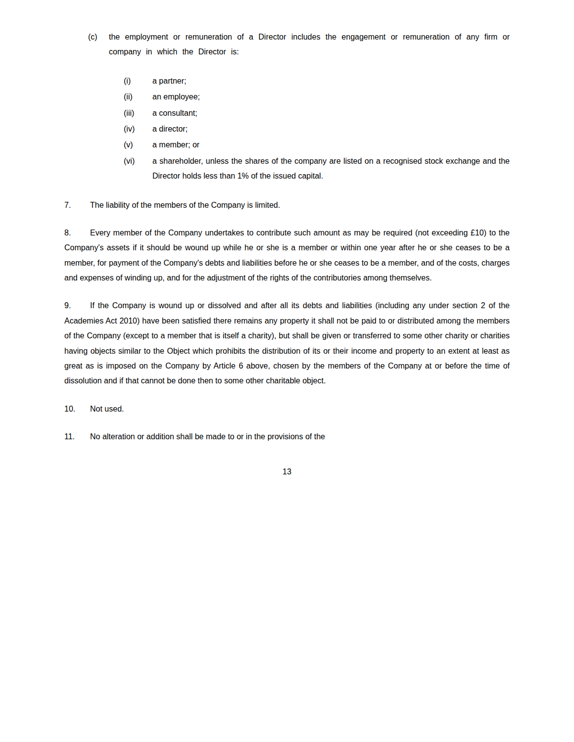(c) the employment or remuneration of a Director includes the engagement or remuneration of any firm or company in which the Director is:
(i) a partner;
(ii) an employee;
(iii) a consultant;
(iv) a director;
(v) a member; or
(vi) a shareholder, unless the shares of the company are listed on a recognised stock exchange and the Director holds less than 1% of the issued capital.
7. The liability of the members of the Company is limited.
8. Every member of the Company undertakes to contribute such amount as may be required (not exceeding £10) to the Company's assets if it should be wound up while he or she is a member or within one year after he or she ceases to be a member, for payment of the Company's debts and liabilities before he or she ceases to be a member, and of the costs, charges and expenses of winding up, and for the adjustment of the rights of the contributories among themselves.
9. If the Company is wound up or dissolved and after all its debts and liabilities (including any under section 2 of the Academies Act 2010) have been satisfied there remains any property it shall not be paid to or distributed among the members of the Company (except to a member that is itself a charity), but shall be given or transferred to some other charity or charities having objects similar to the Object which prohibits the distribution of its or their income and property to an extent at least as great as is imposed on the Company by Article 6 above, chosen by the members of the Company at or before the time of dissolution and if that cannot be done then to some other charitable object.
10. Not used.
11. No alteration or addition shall be made to or in the provisions of the
13